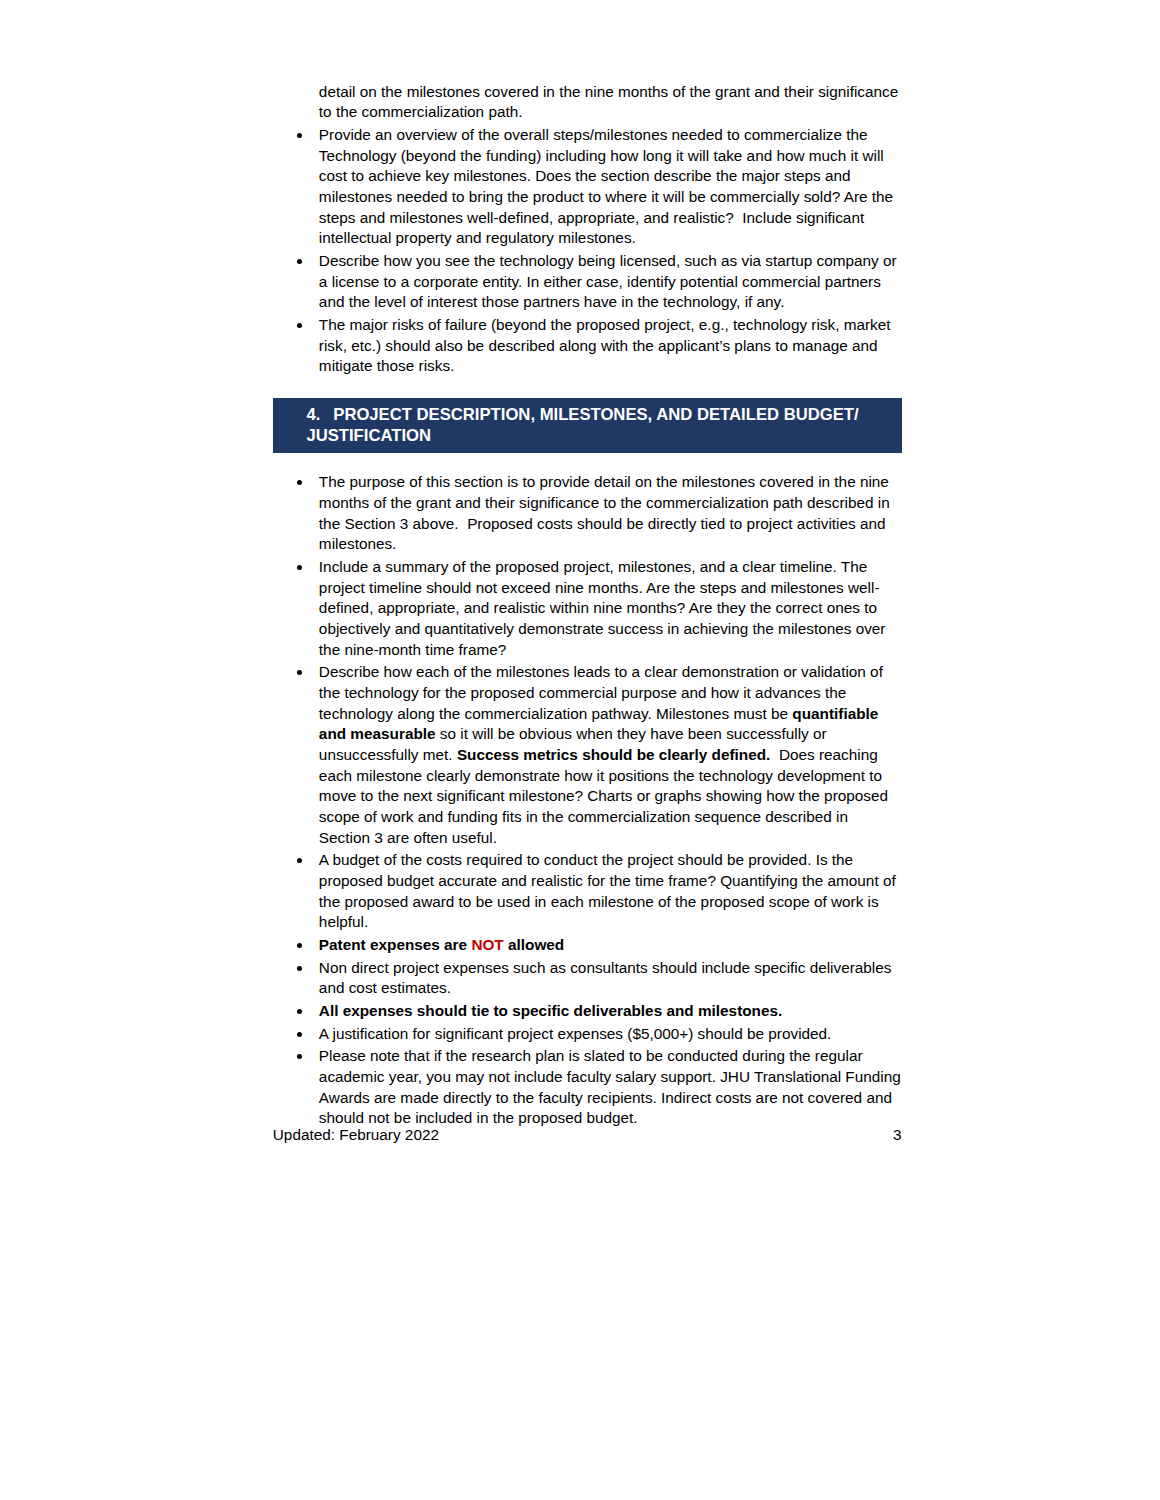detail on the milestones covered in the nine months of the grant and their significance to the commercialization path.
Provide an overview of the overall steps/milestones needed to commercialize the Technology (beyond the funding) including how long it will take and how much it will cost to achieve key milestones. Does the section describe the major steps and milestones needed to bring the product to where it will be commercially sold? Are the steps and milestones well-defined, appropriate, and realistic? Include significant intellectual property and regulatory milestones.
Describe how you see the technology being licensed, such as via startup company or a license to a corporate entity. In either case, identify potential commercial partners and the level of interest those partners have in the technology, if any.
The major risks of failure (beyond the proposed project, e.g., technology risk, market risk, etc.) should also be described along with the applicant’s plans to manage and mitigate those risks.
4. PROJECT DESCRIPTION, MILESTONES, AND DETAILED BUDGET/ JUSTIFICATION
The purpose of this section is to provide detail on the milestones covered in the nine months of the grant and their significance to the commercialization path described in the Section 3 above. Proposed costs should be directly tied to project activities and milestones.
Include a summary of the proposed project, milestones, and a clear timeline. The project timeline should not exceed nine months. Are the steps and milestones well-defined, appropriate, and realistic within nine months? Are they the correct ones to objectively and quantitatively demonstrate success in achieving the milestones over the nine-month time frame?
Describe how each of the milestones leads to a clear demonstration or validation of the technology for the proposed commercial purpose and how it advances the technology along the commercialization pathway. Milestones must be quantifiable and measurable so it will be obvious when they have been successfully or unsuccessfully met. Success metrics should be clearly defined. Does reaching each milestone clearly demonstrate how it positions the technology development to move to the next significant milestone? Charts or graphs showing how the proposed scope of work and funding fits in the commercialization sequence described in Section 3 are often useful.
A budget of the costs required to conduct the project should be provided. Is the proposed budget accurate and realistic for the time frame? Quantifying the amount of the proposed award to be used in each milestone of the proposed scope of work is helpful.
Patent expenses are NOT allowed
Non direct project expenses such as consultants should include specific deliverables and cost estimates.
All expenses should tie to specific deliverables and milestones.
A justification for significant project expenses ($5,000+) should be provided.
Please note that if the research plan is slated to be conducted during the regular academic year, you may not include faculty salary support. JHU Translational Funding Awards are made directly to the faculty recipients. Indirect costs are not covered and should not be included in the proposed budget.
Updated: February 2022 3